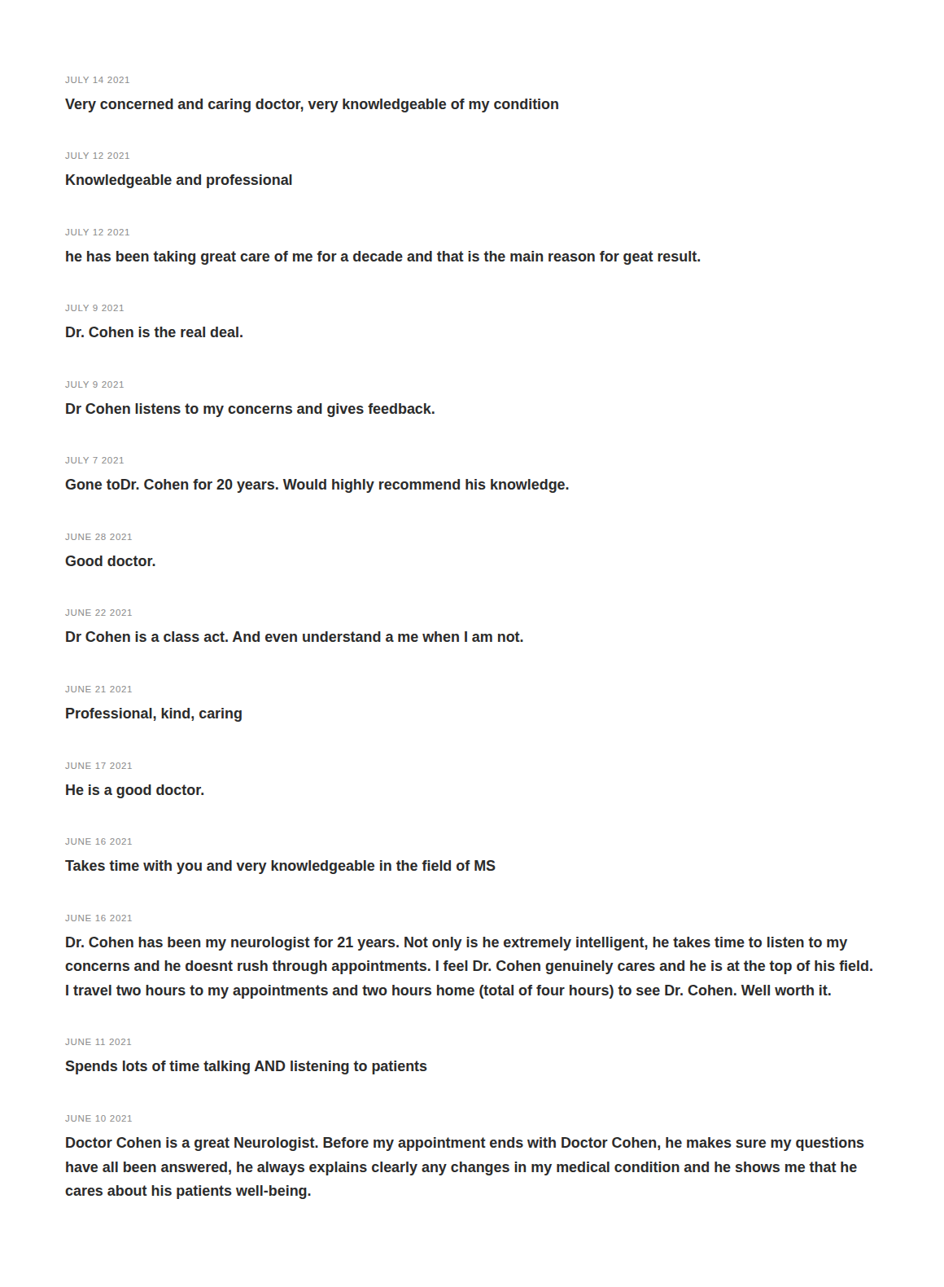July 14 2021
Very concerned and caring doctor, very knowledgeable of my condition
July 12 2021
Knowledgeable and professional
July 12 2021
he has been taking great care of me for a decade and that is the main reason for geat result.
July 9 2021
Dr. Cohen is the real deal.
July 9 2021
Dr Cohen listens to my concerns and gives feedback.
July 7 2021
Gone toDr. Cohen for 20 years. Would highly recommend his knowledge.
June 28 2021
Good doctor.
June 22 2021
Dr Cohen is a class act. And even understand a me when I am not.
June 21 2021
Professional, kind, caring
June 17 2021
He is a good doctor.
June 16 2021
Takes time with you and very knowledgeable in the field of MS
June 16 2021
Dr. Cohen has been my neurologist for 21 years. Not only is he extremely intelligent, he takes time to listen to my concerns and he doesnt rush through appointments. I feel Dr. Cohen genuinely cares and he is at the top of his field. I travel two hours to my appointments and two hours home (total of four hours) to see Dr. Cohen. Well worth it.
June 11 2021
Spends lots of time talking AND listening to patients
June 10 2021
Doctor Cohen is a great Neurologist. Before my appointment ends with Doctor Cohen, he makes sure my questions have all been answered, he always explains clearly any changes in my medical condition and he shows me that he cares about his patients well-being.